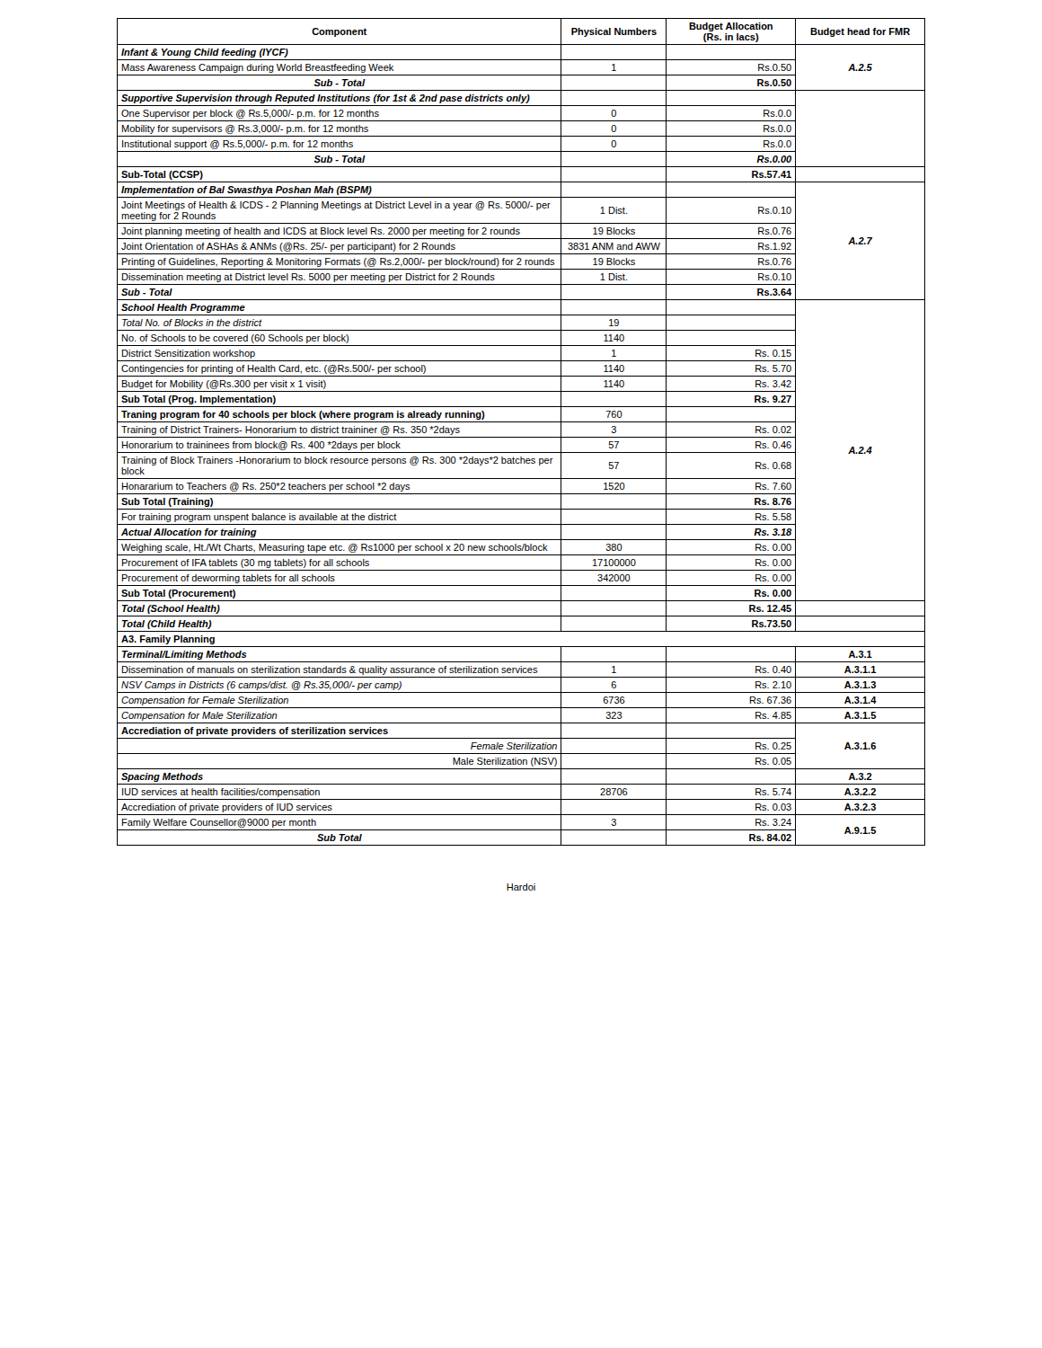| Component | Physical Numbers | Budget Allocation (Rs. in lacs) | Budget head for FMR |
| --- | --- | --- | --- |
| Infant & Young Child feeding (IYCF) | | | A.2.5 |
| Mass Awareness Campaign during World Breastfeeding Week | 1 | Rs.0.50 |
| Sub - Total | | Rs.0.50 |
| Supportive Supervision through Reputed Institutions (for 1st & 2nd pase districts only) | | | |
| One Supervisor per block @ Rs.5,000/- p.m. for 12 months | 0 | Rs.0.0 |
| Mobility for supervisors @ Rs.3,000/- p.m. for 12 months | 0 | Rs.0.0 |
| Institutional support @ Rs.5,000/- p.m. for 12 months | 0 | Rs.0.0 |
| Sub - Total | | Rs.0.00 |
| Sub-Total (CCSP) | | Rs.57.41 | |
| Implementation of Bal Swasthya Poshan Mah (BSPM) | | | A.2.7 |
| Joint Meetings of Health & ICDS - 2 Planning Meetings at District Level in a year @ Rs. 5000/- per meeting for 2 Rounds | 1 Dist. | Rs.0.10 |
| Joint planning meeting of health and ICDS at Block level Rs. 2000 per meeting for 2 rounds | 19 Blocks | Rs.0.76 |
| Joint Orientation of ASHAs & ANMs (@Rs. 25/- per participant) for 2 Rounds | 3831 ANM and AWW | Rs.1.92 |
| Printing of Guidelines, Reporting & Monitoring Formats (@ Rs.2,000/- per block/round) for 2 rounds | 19 Blocks | Rs.0.76 |
| Dissemination meeting at District level Rs. 5000 per meeting per District for 2 Rounds | 1 Dist. | Rs.0.10 |
| Sub - Total | | Rs.3.64 |
| School Health Programme | | | A.2.4 |
| Total No. of Blocks in the district | 19 | |
| No. of Schools to be covered (60 Schools per block) | 1140 | |
| District Sensitization workshop | 1 | Rs. 0.15 |
| Contingencies for printing of Health Card, etc. (@Rs.500/- per school) | 1140 | Rs. 5.70 |
| Budget for Mobility (@Rs.300 per visit x 1 visit) | 1140 | Rs. 3.42 |
| Sub Total (Prog. Implementation) | | Rs. 9.27 |
| Traning program for 40 schools per block (where program is already running) | 760 | |
| Training of District Trainers- Honorarium to district traininer @ Rs. 350 *2days | 3 | Rs. 0.02 |
| Honorarium to traininees from block@ Rs. 400 *2days per block | 57 | Rs. 0.46 |
| Training of Block Trainers -Honorarium to block resource persons @ Rs. 300 *2days*2 batches per block | 57 | Rs. 0.68 |
| Honararium to Teachers @ Rs. 250*2 teachers per school *2 days | 1520 | Rs. 7.60 |
| Sub Total (Training) | | Rs. 8.76 |
| For training program unspent balance is available at the district | | Rs. 5.58 |
| Actual Allocation for training | | Rs. 3.18 |
| Weighing scale, Ht./Wt Charts, Measuring tape etc. @ Rs1000 per school x 20 new schools/block | 380 | Rs. 0.00 |
| Procurement of IFA tablets (30 mg tablets) for all schools | 17100000 | Rs. 0.00 |
| Procurement of deworming tablets for all schools | 342000 | Rs. 0.00 |
| Sub Total (Procurement) | | Rs. 0.00 |
| Total (School Health) | | Rs. 12.45 | |
| Total (Child Health) | | Rs.73.50 | |
| A3. Family Planning |
| Terminal/Limiting Methods | | | A.3.1 |
| Dissemination of manuals on sterilization standards & quality assurance of sterilization services | 1 | Rs. 0.40 | A.3.1.1 |
| NSV Camps in Districts (6 camps/dist. @ Rs.35,000/- per camp) | 6 | Rs. 2.10 | A.3.1.3 |
| Compensation for Female Sterilization | 6736 | Rs. 67.36 | A.3.1.4 |
| Compensation for Male Sterilization | 323 | Rs. 4.85 | A.3.1.5 |
| Accrediation of private providers of sterilization services | | | A.3.1.6 |
| Female Sterilization | | Rs. 0.25 |
| Male Sterilization (NSV) | | Rs. 0.05 |
| Spacing Methods | | | A.3.2 |
| IUD services at health facilities/compensation | 28706 | Rs. 5.74 | A.3.2.2 |
| Accrediation of private providers of IUD services | | Rs. 0.03 | A.3.2.3 |
| Family Welfare Counsellor@9000 per month | 3 | Rs. 3.24 | A.9.1.5 |
| Sub Total | | Rs. 84.02 |
Hardoi